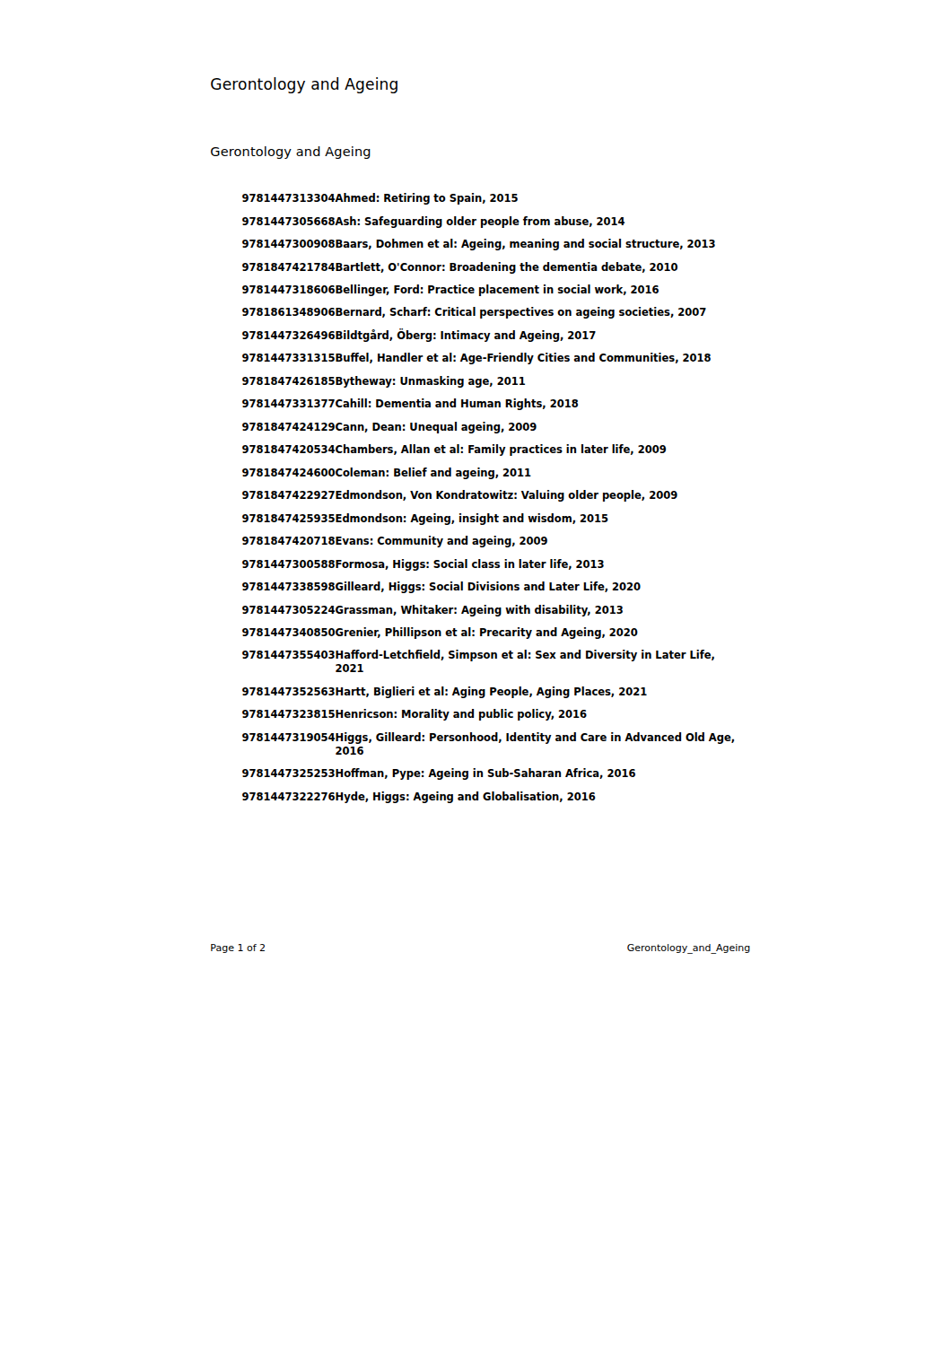Gerontology and Ageing
Gerontology and Ageing
| 9781447313304 | Ahmed: Retiring to Spain, 2015 |
| 9781447305668 | Ash: Safeguarding older people from abuse, 2014 |
| 9781447300908 | Baars, Dohmen et al: Ageing, meaning and social structure, 2013 |
| 9781847421784 | Bartlett, O'Connor: Broadening the dementia debate, 2010 |
| 9781447318606 | Bellinger, Ford: Practice placement in social work, 2016 |
| 9781861348906 | Bernard, Scharf: Critical perspectives on ageing societies, 2007 |
| 9781447326496 | Bildtgård, Öberg: Intimacy and Ageing, 2017 |
| 9781447331315 | Buffel, Handler et al: Age-Friendly Cities and Communities, 2018 |
| 9781847426185 | Bytheway: Unmasking age, 2011 |
| 9781447331377 | Cahill: Dementia and Human Rights, 2018 |
| 9781847424129 | Cann, Dean: Unequal ageing, 2009 |
| 9781847420534 | Chambers, Allan et al: Family practices in later life, 2009 |
| 9781847424600 | Coleman: Belief and ageing, 2011 |
| 9781847422927 | Edmondson, Von Kondratowitz: Valuing older people, 2009 |
| 9781847425935 | Edmondson: Ageing, insight and wisdom, 2015 |
| 9781847420718 | Evans: Community and ageing, 2009 |
| 9781447300588 | Formosa, Higgs: Social class in later life, 2013 |
| 9781447338598 | Gilleard, Higgs: Social Divisions and Later Life, 2020 |
| 9781447305224 | Grassman, Whitaker: Ageing with disability, 2013 |
| 9781447340850 | Grenier, Phillipson et al: Precarity and Ageing, 2020 |
| 9781447355403 | Hafford-Letchfield, Simpson et al: Sex and Diversity in Later Life, 2021 |
| 9781447352563 | Hartt, Biglieri et al: Aging People, Aging Places, 2021 |
| 9781447323815 | Henricson: Morality and public policy, 2016 |
| 9781447319054 | Higgs, Gilleard: Personhood, Identity and Care in Advanced Old Age, 2016 |
| 9781447325253 | Hoffman, Pype: Ageing in Sub-Saharan Africa, 2016 |
| 9781447322276 | Hyde, Higgs: Ageing and Globalisation, 2016 |
Page 1 of 2
Gerontology_and_Ageing